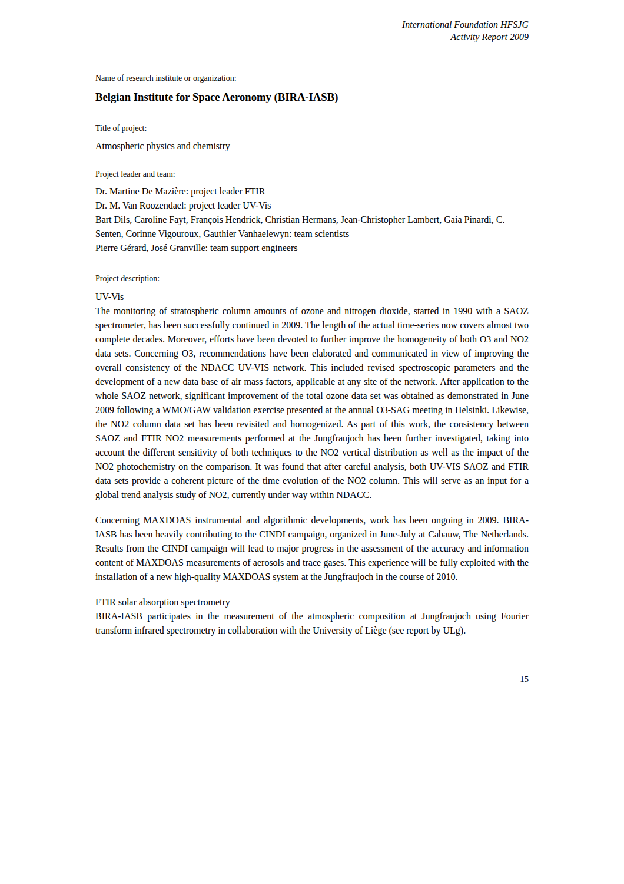International Foundation HFSJG
Activity Report 2009
Name of research institute or organization:
Belgian Institute for Space Aeronomy (BIRA-IASB)
Title of project:
Atmospheric physics and chemistry
Project leader and team:
Dr. Martine De Mazière: project leader FTIR
Dr. M. Van Roozendael: project leader UV-Vis
Bart Dils, Caroline Fayt, François Hendrick, Christian Hermans, Jean-Christopher Lambert, Gaia Pinardi, C. Senten, Corinne Vigouroux, Gauthier Vanhaelewyn: team scientists
Pierre Gérard, José Granville: team support engineers
Project description:
UV-Vis
The monitoring of stratospheric column amounts of ozone and nitrogen dioxide, started in 1990 with a SAOZ spectrometer, has been successfully continued in 2009. The length of the actual time-series now covers almost two complete decades. Moreover, efforts have been devoted to further improve the homogeneity of both O3 and NO2 data sets. Concerning O3, recommendations have been elaborated and communicated in view of improving the overall consistency of the NDACC UV-VIS network. This included revised spectroscopic parameters and the development of a new data base of air mass factors, applicable at any site of the network. After application to the whole SAOZ network, significant improvement of the total ozone data set was obtained as demonstrated in June 2009 following a WMO/GAW validation exercise presented at the annual O3-SAG meeting in Helsinki. Likewise, the NO2 column data set has been revisited and homogenized. As part of this work, the consistency between SAOZ and FTIR NO2 measurements performed at the Jungfraujoch has been further investigated, taking into account the different sensitivity of both techniques to the NO2 vertical distribution as well as the impact of the NO2 photochemistry on the comparison. It was found that after careful analysis, both UV-VIS SAOZ and FTIR data sets provide a coherent picture of the time evolution of the NO2 column. This will serve as an input for a global trend analysis study of NO2, currently under way within NDACC.
Concerning MAXDOAS instrumental and algorithmic developments, work has been ongoing in 2009. BIRA-IASB has been heavily contributing to the CINDI campaign, organized in June-July at Cabauw, The Netherlands. Results from the CINDI campaign will lead to major progress in the assessment of the accuracy and information content of MAXDOAS measurements of aerosols and trace gases. This experience will be fully exploited with the installation of a new high-quality MAXDOAS system at the Jungfraujoch in the course of 2010.
FTIR solar absorption spectrometry
BIRA-IASB participates in the measurement of the atmospheric composition at Jungfraujoch using Fourier transform infrared spectrometry in collaboration with the University of Liège (see report by ULg).
15